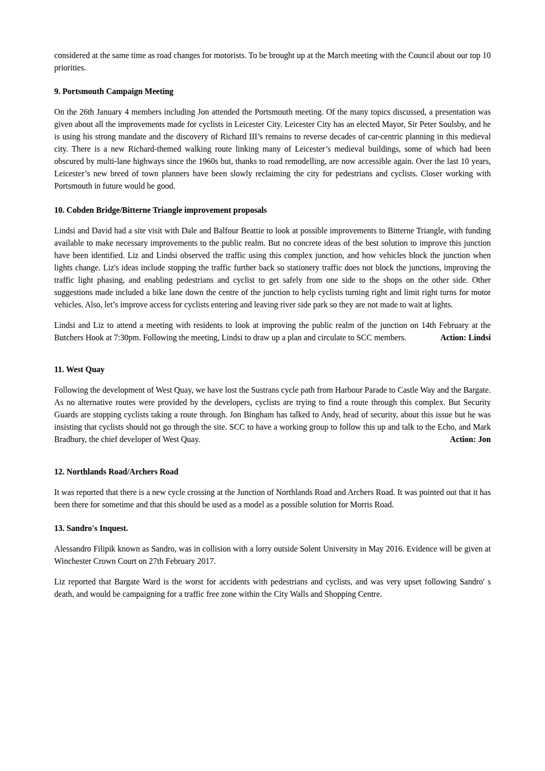considered at the same time as road changes for motorists. To be brought up at the March meeting with the Council about our top 10 priorities.
9. Portsmouth Campaign Meeting
On the 26th January 4 members including Jon attended the Portsmouth meeting. Of the many topics discussed, a presentation was given about all the improvements made for cyclists in Leicester City. Leicester City has an elected Mayor, Sir Peter Soulsby, and he is using his strong mandate and the discovery of Richard III’s remains to reverse decades of car-centric planning in this medieval city. There is a new Richard-themed walking route linking many of Leicester’s medieval buildings, some of which had been obscured by multi-lane highways since the 1960s but, thanks to road remodelling, are now accessible again. Over the last 10 years, Leicester’s new breed of town planners have been slowly reclaiming the city for pedestrians and cyclists. Closer working with Portsmouth in future would be good.
10. Cobden Bridge/Bitterne Triangle improvement proposals
Lindsi and David had a site visit with Dale and Balfour Beattie to look at possible improvements to Bitterne Triangle, with funding available to make necessary improvements to the public realm. But no concrete ideas of the best solution to improve this junction have been identified. Liz and Lindsi observed the traffic using this complex junction, and how vehicles block the junction when lights change. Liz's ideas include stopping the traffic further back so stationery traffic does not block the junctions, improving the traffic light phasing, and enabling pedestrians and cyclist to get safely from one side to the shops on the other side. Other suggestions made included a bike lane down the centre of the junction to help cyclists turning right and limit right turns for motor vehicles. Also, let’s improve access for cyclists entering and leaving river side park so they are not made to wait at lights.
Lindsi and Liz to attend a meeting with residents to look at improving the public realm of the junction on 14th February at the Butchers Hook at 7:30pm. Following the meeting, Lindsi to draw up a plan and circulate to SCC members. Action: Lindsi
11. West Quay
Following the development of West Quay, we have lost the Sustrans cycle path from Harbour Parade to Castle Way and the Bargate. As no alternative routes were provided by the developers, cyclists are trying to find a route through this complex. But Security Guards are stopping cyclists taking a route through. Jon Bingham has talked to Andy, head of security, about this issue but he was insisting that cyclists should not go through the site. SCC to have a working group to follow this up and talk to the Echo, and Mark Bradbury, the chief developer of West Quay. Action: Jon
12. Northlands Road/Archers Road
It was reported that there is a new cycle crossing at the Junction of Northlands Road and Archers Road. It was pointed out that it has been there for sometime and that this should be used as a model as a possible solution for Morris Road.
13. Sandro's Inquest.
Alessandro Filipik known as Sandro, was in collision with a lorry outside Solent University in May 2016. Evidence will be given at Winchester Crown Court on 27th February 2017.
Liz reported that Bargate Ward is the worst for accidents with pedestrians and cyclists, and was very upset following Sandro' s death, and would be campaigning for a traffic free zone within the City Walls and Shopping Centre.